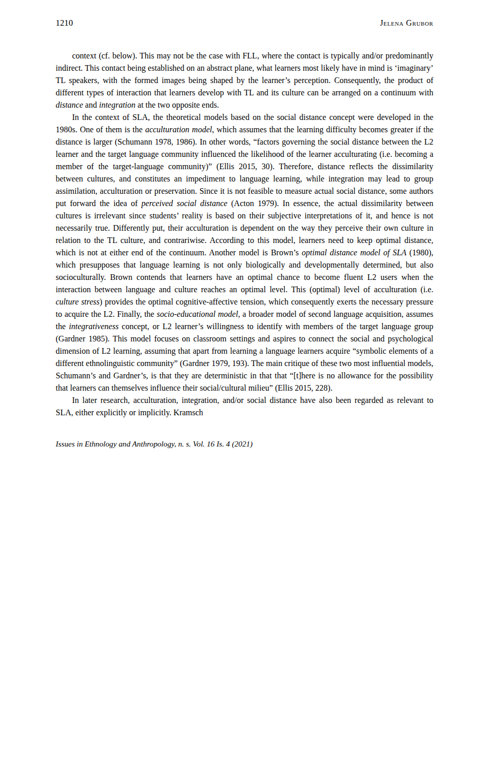1210 Jelena Grubor
context (cf. below). This may not be the case with FLL, where the contact is typically and/or predominantly indirect. This contact being established on an abstract plane, what learners most likely have in mind is ‘imaginary’ TL speakers, with the formed images being shaped by the learner’s perception. Consequently, the product of different types of interaction that learners develop with TL and its culture can be arranged on a continuum with distance and integration at the two opposite ends.
In the context of SLA, the theoretical models based on the social distance concept were developed in the 1980s. One of them is the acculturation model, which assumes that the learning difficulty becomes greater if the distance is larger (Schumann 1978, 1986). In other words, “factors governing the social distance between the L2 learner and the target language community influenced the likelihood of the learner acculturating (i.e. becoming a member of the target-language community)” (Ellis 2015, 30). Therefore, distance reflects the dissimilarity between cultures, and constitutes an impediment to language learning, while integration may lead to group assimilation, acculturation or preservation. Since it is not feasible to measure actual social distance, some authors put forward the idea of perceived social distance (Acton 1979). In essence, the actual dissimilarity between cultures is irrelevant since students’ reality is based on their subjective interpretations of it, and hence is not necessarily true. Differently put, their acculturation is dependent on the way they perceive their own culture in relation to the TL culture, and contrariwise. According to this model, learners need to keep optimal distance, which is not at either end of the continuum. Another model is Brown’s optimal distance model of SLA (1980), which presupposes that language learning is not only biologically and developmentally determined, but also socioculturally. Brown contends that learners have an optimal chance to become fluent L2 users when the interaction between language and culture reaches an optimal level. This (optimal) level of acculturation (i.e. culture stress) provides the optimal cognitive-affective tension, which consequently exerts the necessary pressure to acquire the L2. Finally, the socio-educational model, a broader model of second language acquisition, assumes the integrativeness concept, or L2 learner’s willingness to identify with members of the target language group (Gardner 1985). This model focuses on classroom settings and aspires to connect the social and psychological dimension of L2 learning, assuming that apart from learning a language learners acquire “symbolic elements of a different ethnolinguistic community” (Gardner 1979, 193). The main critique of these two most influential models, Schumann’s and Gardner’s, is that they are deterministic in that that “[t]here is no allowance for the possibility that learners can themselves influence their social/cultural milieu” (Ellis 2015, 228).
In later research, acculturation, integration, and/or social distance have also been regarded as relevant to SLA, either explicitly or implicitly. Kramsch
Issues in Ethnology and Anthropology, n. s. Vol. 16 Is. 4 (2021)